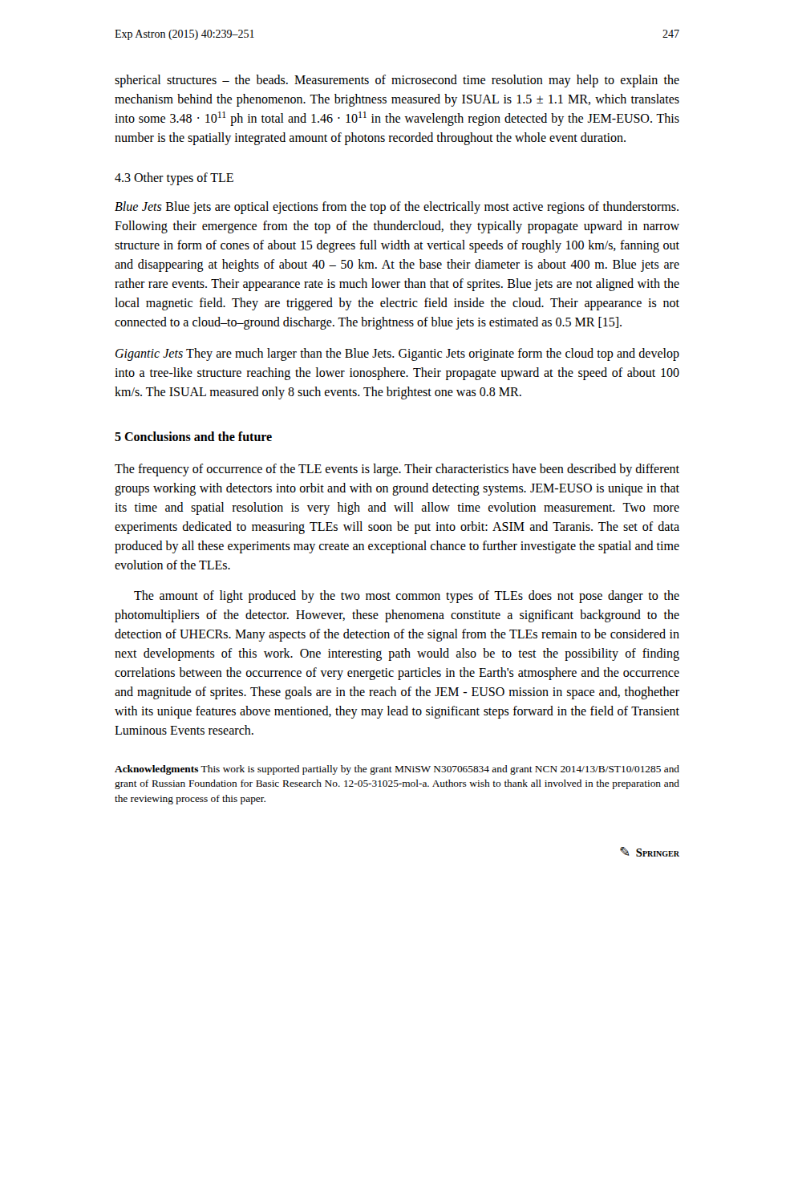Exp Astron (2015) 40:239–251 247
spherical structures – the beads. Measurements of microsecond time resolution may help to explain the mechanism behind the phenomenon. The brightness measured by ISUAL is 1.5 ± 1.1 MR, which translates into some 3.48 · 1011 ph in total and 1.46 · 1011 in the wavelength region detected by the JEM-EUSO. This number is the spatially integrated amount of photons recorded throughout the whole event duration.
4.3 Other types of TLE
Blue Jets Blue jets are optical ejections from the top of the electrically most active regions of thunderstorms. Following their emergence from the top of the thundercloud, they typically propagate upward in narrow structure in form of cones of about 15 degrees full width at vertical speeds of roughly 100 km/s, fanning out and disappearing at heights of about 40 – 50 km. At the base their diameter is about 400 m. Blue jets are rather rare events. Their appearance rate is much lower than that of sprites. Blue jets are not aligned with the local magnetic field. They are triggered by the electric field inside the cloud. Their appearance is not connected to a cloud–to–ground discharge. The brightness of blue jets is estimated as 0.5 MR [15].
Gigantic Jets They are much larger than the Blue Jets. Gigantic Jets originate form the cloud top and develop into a tree-like structure reaching the lower ionosphere. Their propagate upward at the speed of about 100 km/s. The ISUAL measured only 8 such events. The brightest one was 0.8 MR.
5 Conclusions and the future
The frequency of occurrence of the TLE events is large. Their characteristics have been described by different groups working with detectors into orbit and with on ground detecting systems. JEM-EUSO is unique in that its time and spatial resolution is very high and will allow time evolution measurement. Two more experiments dedicated to measuring TLEs will soon be put into orbit: ASIM and Taranis. The set of data produced by all these experiments may create an exceptional chance to further investigate the spatial and time evolution of the TLEs.
The amount of light produced by the two most common types of TLEs does not pose danger to the photomultipliers of the detector. However, these phenomena constitute a significant background to the detection of UHECRs. Many aspects of the detection of the signal from the TLEs remain to be considered in next developments of this work. One interesting path would also be to test the possibility of finding correlations between the occurrence of very energetic particles in the Earth's atmosphere and the occurrence and magnitude of sprites. These goals are in the reach of the JEM - EUSO mission in space and, thoghether with its unique features above mentioned, they may lead to significant steps forward in the field of Transient Luminous Events research.
Acknowledgments This work is supported partially by the grant MNiSW N307065834 and grant NCN 2014/13/B/ST10/01285 and grant of Russian Foundation for Basic Research No. 12-05-31025-mol-a. Authors wish to thank all involved in the preparation and the reviewing process of this paper.
✎Springer